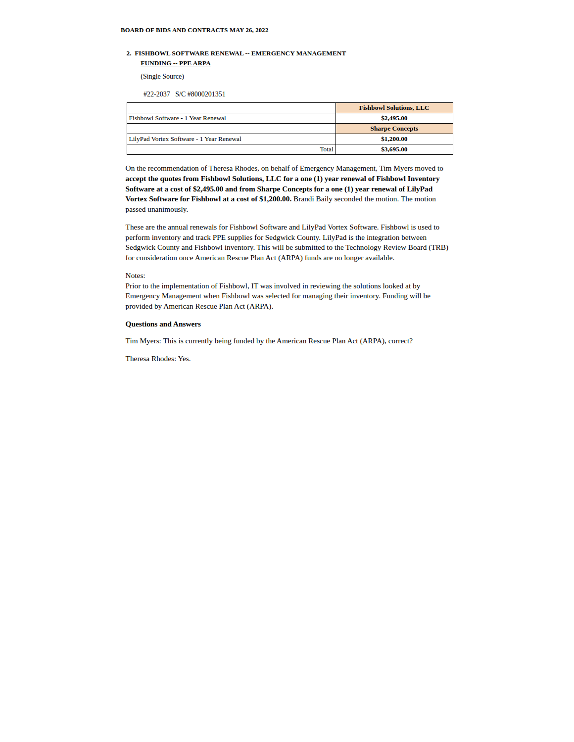BOARD OF BIDS AND CONTRACTS MAY 26, 2022
2. FISHBOWL SOFTWARE RENEWAL -- EMERGENCY MANAGEMENT
FUNDING -- PPE ARPA
(Single Source)
#22-2037 S/C #8000201351
| | Fishbowl Solutions, LLC |
| Fishbowl Software - 1 Year Renewal | $2,495.00 |
| | Sharpe Concepts |
| LilyPad Vortex Software - 1 Year Renewal | $1,200.00 |
| Total | $3,695.00 |
On the recommendation of Theresa Rhodes, on behalf of Emergency Management, Tim Myers moved to accept the quotes from Fishbowl Solutions, LLC for a one (1) year renewal of Fishbowl Inventory Software at a cost of $2,495.00 and from Sharpe Concepts for a one (1) year renewal of LilyPad Vortex Software for Fishbowl at a cost of $1,200.00. Brandi Baily seconded the motion. The motion passed unanimously.
These are the annual renewals for Fishbowl Software and LilyPad Vortex Software. Fishbowl is used to perform inventory and track PPE supplies for Sedgwick County. LilyPad is the integration between Sedgwick County and Fishbowl inventory. This will be submitted to the Technology Review Board (TRB) for consideration once American Rescue Plan Act (ARPA) funds are no longer available.
Notes:
Prior to the implementation of Fishbowl, IT was involved in reviewing the solutions looked at by Emergency Management when Fishbowl was selected for managing their inventory. Funding will be provided by American Rescue Plan Act (ARPA).
Questions and Answers
Tim Myers: This is currently being funded by the American Rescue Plan Act (ARPA), correct?
Theresa Rhodes: Yes.